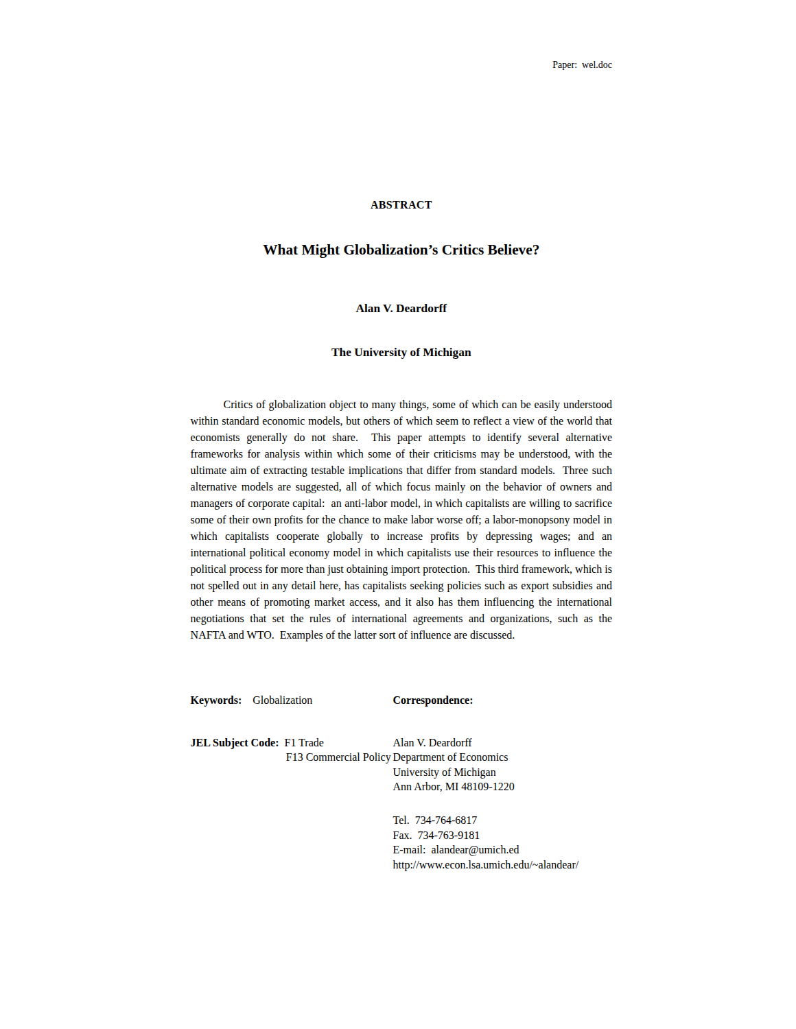Paper: wel.doc
ABSTRACT
What Might Globalization’s Critics Believe?
Alan V. Deardorff
The University of Michigan
Critics of globalization object to many things, some of which can be easily understood within standard economic models, but others of which seem to reflect a view of the world that economists generally do not share. This paper attempts to identify several alternative frameworks for analysis within which some of their criticisms may be understood, with the ultimate aim of extracting testable implications that differ from standard models. Three such alternative models are suggested, all of which focus mainly on the behavior of owners and managers of corporate capital: an anti-labor model, in which capitalists are willing to sacrifice some of their own profits for the chance to make labor worse off; a labor-monopsony model in which capitalists cooperate globally to increase profits by depressing wages; and an international political economy model in which capitalists use their resources to influence the political process for more than just obtaining import protection. This third framework, which is not spelled out in any detail here, has capitalists seeking policies such as export subsidies and other means of promoting market access, and it also has them influencing the international negotiations that set the rules of international agreements and organizations, such as the NAFTA and WTO. Examples of the latter sort of influence are discussed.
| Keywords: Globalization JEL Subject Code: F1 Trade F13 Commercial Policy | Correspondence: Alan V. Deardorff Department of Economics University of Michigan Ann Arbor, MI 48109-1220 Tel. 734-764-6817 Fax. 734-763-9181 E-mail: alandear@umich.ed http://www.econ.lsa.umich.edu/~alandear/ |